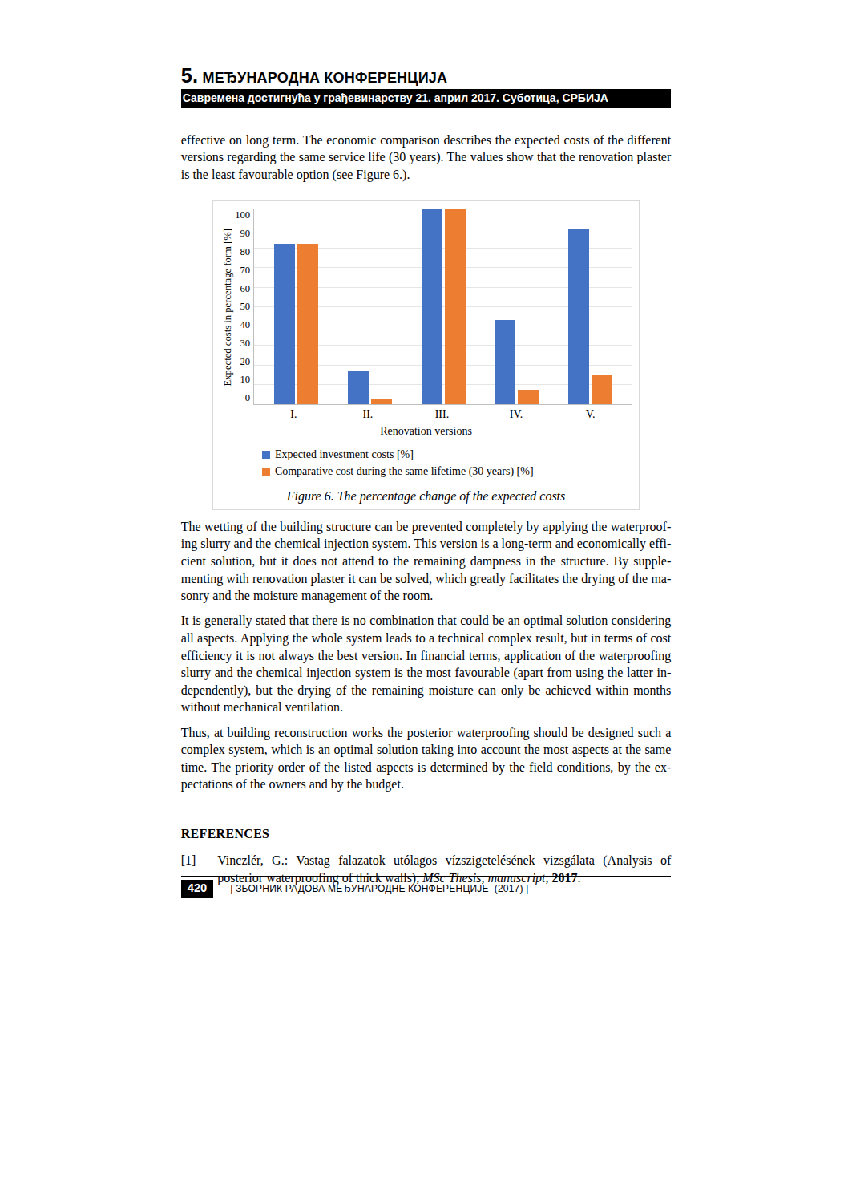5. МЕЂУНАРОДНА КОНФЕРЕНЦИЈА
Савремена достигнућа у грађевинарству 21. април 2017. Суботица, СРБИЈА
effective on long term. The economic comparison describes the expected costs of the different versions regarding the same service life (30 years). The values show that the renovation plaster is the least favourable option (see Figure 6.).
Expected costs in percentage form [%]
100 90 80 70 60 50 40 30 20 10 0
I. II. III. IV. V.
Renovation versions
Expected investment costs [%]
Comparative cost during the same lifetime (30 years) [%]
Figure 6. The percentage change of the expected costs
The wetting of the building structure can be prevented completely by applying the waterproofing slurry and the chemical injection system. This version is a long-term and economically efficient solution, but it does not attend to the remaining dampness in the structure. By supplementing with renovation plaster it can be solved, which greatly facilitates the drying of the masonry and the moisture management of the room.
It is generally stated that there is no combination that could be an optimal solution considering all aspects. Applying the whole system leads to a technical complex result, but in terms of cost efficiency it is not always the best version. In financial terms, application of the waterproofing slurry and the chemical injection system is the most favourable (apart from using the latter independently), but the drying of the remaining moisture can only be achieved within months without mechanical ventilation.
Thus, at building reconstruction works the posterior waterproofing should be designed such a complex system, which is an optimal solution taking into account the most aspects at the same time. The priority order of the listed aspects is determined by the field conditions, by the expectations of the owners and by the budget.
REFERENCES
[1]
Vinczlér, G.: Vastag falazatok utólagos vízszigetelésének vizsgálata (Analysis of posterior waterproofing of thick walls), MSc Thesis, manuscript, 2017.
420 | ЗБОРНИК РАДОВА МЕЂУНАРОДНЕ КОНФЕРЕНЦИЈЕ (2017) |